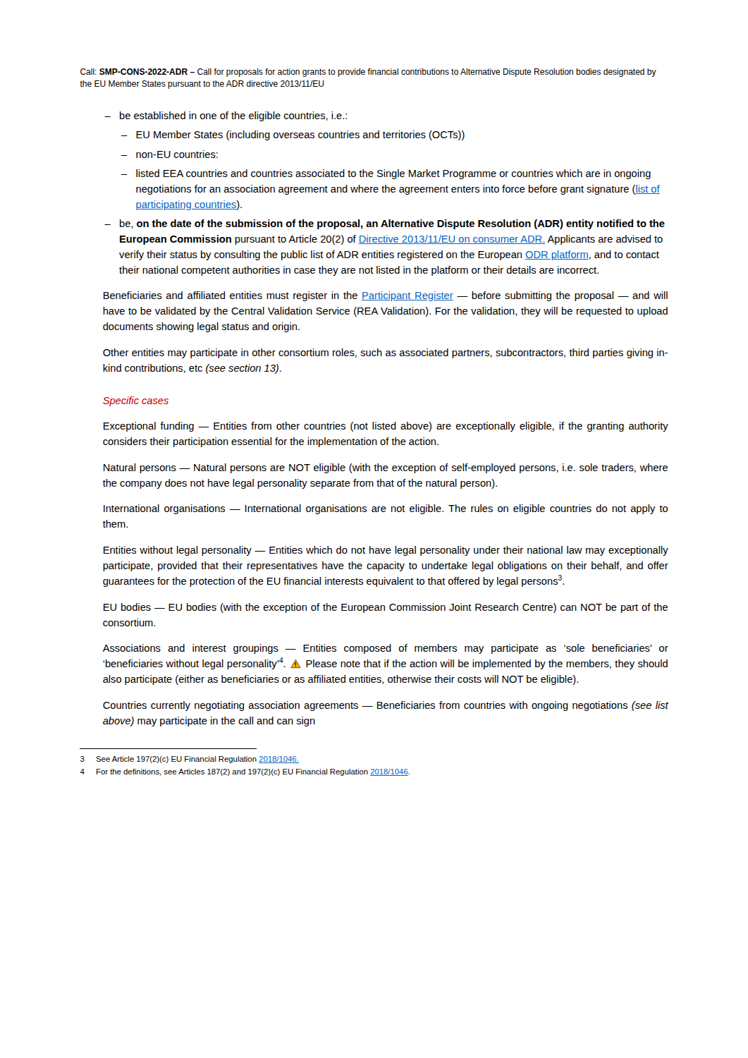Call: SMP-CONS-2022-ADR – Call for proposals for action grants to provide financial contributions to Alternative Dispute Resolution bodies designated by the EU Member States pursuant to the ADR directive 2013/11/EU
be established in one of the eligible countries, i.e.:
EU Member States (including overseas countries and territories (OCTs))
non-EU countries:
listed EEA countries and countries associated to the Single Market Programme or countries which are in ongoing negotiations for an association agreement and where the agreement enters into force before grant signature (list of participating countries).
be, on the date of the submission of the proposal, an Alternative Dispute Resolution (ADR) entity notified to the European Commission pursuant to Article 20(2) of Directive 2013/11/EU on consumer ADR. Applicants are advised to verify their status by consulting the public list of ADR entities registered on the European ODR platform, and to contact their national competent authorities in case they are not listed in the platform or their details are incorrect.
Beneficiaries and affiliated entities must register in the Participant Register — before submitting the proposal — and will have to be validated by the Central Validation Service (REA Validation). For the validation, they will be requested to upload documents showing legal status and origin.
Other entities may participate in other consortium roles, such as associated partners, subcontractors, third parties giving in-kind contributions, etc (see section 13).
Specific cases
Exceptional funding — Entities from other countries (not listed above) are exceptionally eligible, if the granting authority considers their participation essential for the implementation of the action.
Natural persons — Natural persons are NOT eligible (with the exception of self-employed persons, i.e. sole traders, where the company does not have legal personality separate from that of the natural person).
International organisations — International organisations are not eligible. The rules on eligible countries do not apply to them.
Entities without legal personality — Entities which do not have legal personality under their national law may exceptionally participate, provided that their representatives have the capacity to undertake legal obligations on their behalf, and offer guarantees for the protection of the EU financial interests equivalent to that offered by legal persons3.
EU bodies — EU bodies (with the exception of the European Commission Joint Research Centre) can NOT be part of the consortium.
Associations and interest groupings — Entities composed of members may participate as ‘sole beneficiaries’ or ‘beneficiaries without legal personality’4. Please note that if the action will be implemented by the members, they should also participate (either as beneficiaries or as affiliated entities, otherwise their costs will NOT be eligible).
Countries currently negotiating association agreements — Beneficiaries from countries with ongoing negotiations (see list above) may participate in the call and can sign
3 See Article 197(2)(c) EU Financial Regulation 2018/1046.
4 For the definitions, see Articles 187(2) and 197(2)(c) EU Financial Regulation 2018/1046.